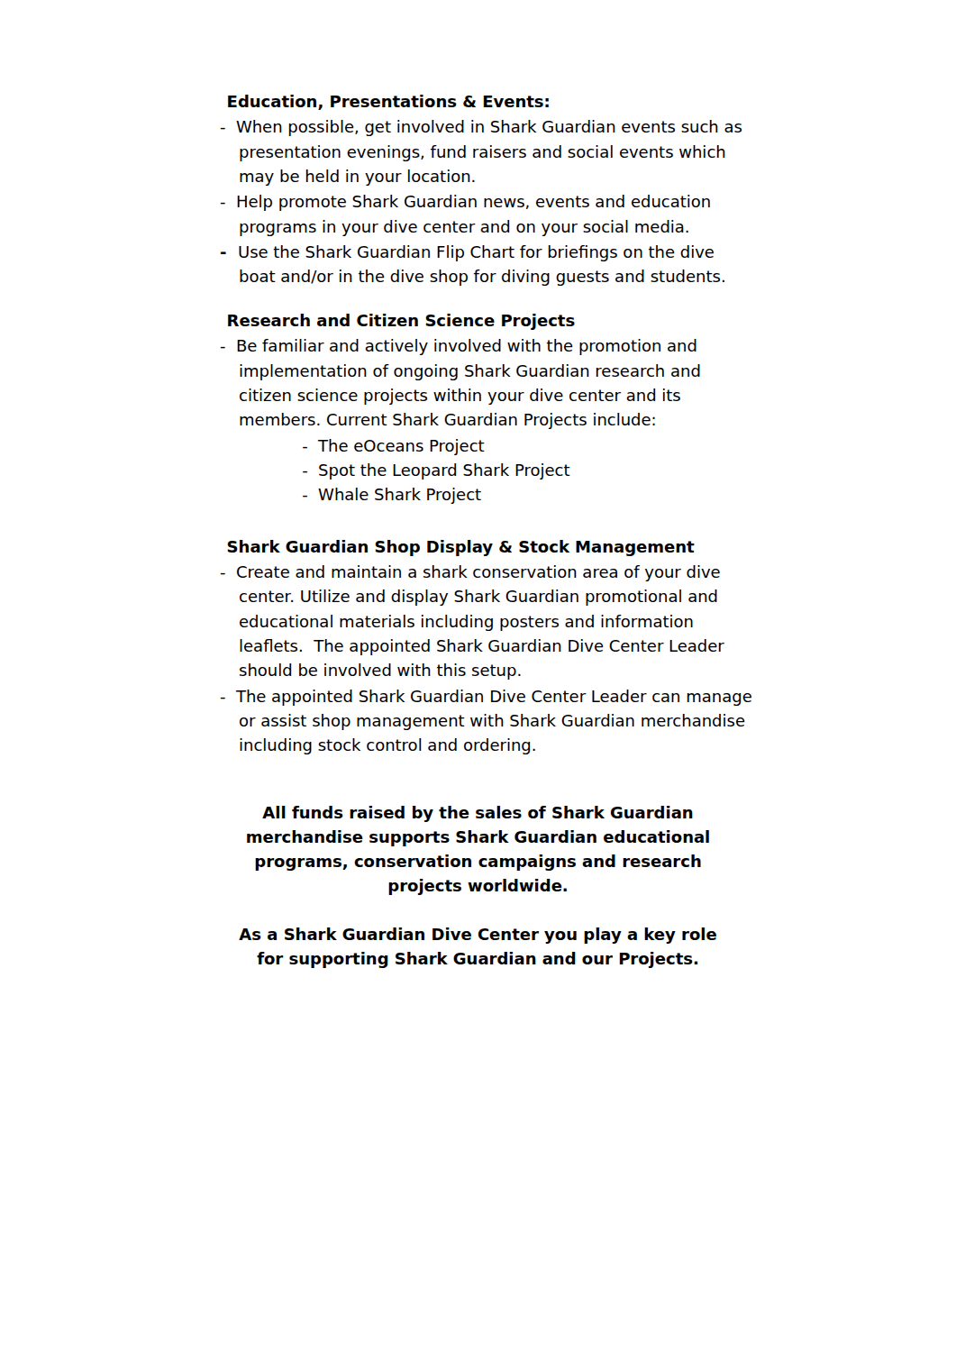Education, Presentations & Events:
When possible, get involved in Shark Guardian events such as presentation evenings, fund raisers and social events which may be held in your location.
Help promote Shark Guardian news, events and education programs in your dive center and on your social media.
Use the Shark Guardian Flip Chart for briefings on the dive boat and/or in the dive shop for diving guests and students.
Research and Citizen Science Projects
Be familiar and actively involved with the promotion and implementation of ongoing Shark Guardian research and citizen science projects within your dive center and its members. Current Shark Guardian Projects include:
The eOceans Project
Spot the Leopard Shark Project
Whale Shark Project
Shark Guardian Shop Display & Stock Management
Create and maintain a shark conservation area of your dive center. Utilize and display Shark Guardian promotional and educational materials including posters and information leaflets. The appointed Shark Guardian Dive Center Leader should be involved with this setup.
The appointed Shark Guardian Dive Center Leader can manage or assist shop management with Shark Guardian merchandise including stock control and ordering.
All funds raised by the sales of Shark Guardian merchandise supports Shark Guardian educational programs, conservation campaigns and research projects worldwide.
As a Shark Guardian Dive Center you play a key role for supporting Shark Guardian and our Projects.